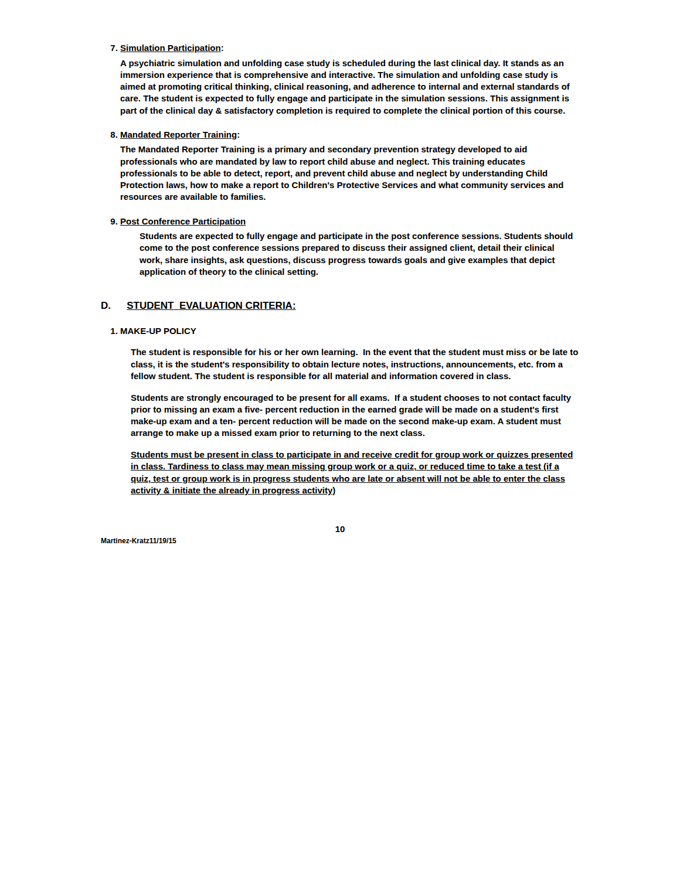Simulation Participation:
A psychiatric simulation and unfolding case study is scheduled during the last clinical day. It stands as an immersion experience that is comprehensive and interactive. The simulation and unfolding case study is aimed at promoting critical thinking, clinical reasoning, and adherence to internal and external standards of care. The student is expected to fully engage and participate in the simulation sessions. This assignment is part of the clinical day & satisfactory completion is required to complete the clinical portion of this course.
Mandated Reporter Training:
The Mandated Reporter Training is a primary and secondary prevention strategy developed to aid professionals who are mandated by law to report child abuse and neglect. This training educates professionals to be able to detect, report, and prevent child abuse and neglect by understanding Child Protection laws, how to make a report to Children's Protective Services and what community services and resources are available to families.
Post Conference Participation
Students are expected to fully engage and participate in the post conference sessions. Students should come to the post conference sessions prepared to discuss their assigned client, detail their clinical work, share insights, ask questions, discuss progress towards goals and give examples that depict application of theory to the clinical setting.
D. STUDENT EVALUATION CRITERIA:
MAKE-UP POLICY
The student is responsible for his or her own learning. In the event that the student must miss or be late to class, it is the student's responsibility to obtain lecture notes, instructions, announcements, etc. from a fellow student. The student is responsible for all material and information covered in class.
Students are strongly encouraged to be present for all exams. If a student chooses to not contact faculty prior to missing an exam a five- percent reduction in the earned grade will be made on a student's first make-up exam and a ten- percent reduction will be made on the second make-up exam. A student must arrange to make up a missed exam prior to returning to the next class.
Students must be present in class to participate in and receive credit for group work or quizzes presented in class. Tardiness to class may mean missing group work or a quiz, or reduced time to take a test (if a quiz, test or group work is in progress students who are late or absent will not be able to enter the class activity & initiate the already in progress activity)
10
Martinez-Kratz11/19/15